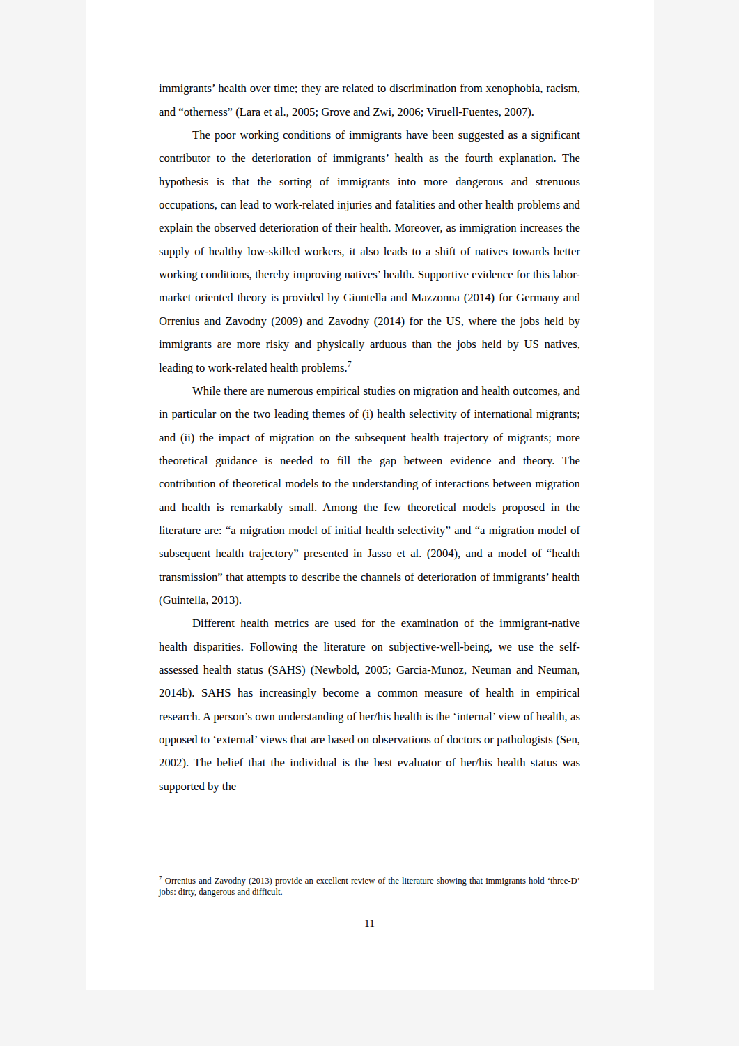immigrants’ health over time; they are related to discrimination from xenophobia, racism, and “otherness” (Lara et al., 2005; Grove and Zwi, 2006; Viruell-Fuentes, 2007).
The poor working conditions of immigrants have been suggested as a significant contributor to the deterioration of immigrants’ health as the fourth explanation. The hypothesis is that the sorting of immigrants into more dangerous and strenuous occupations, can lead to work-related injuries and fatalities and other health problems and explain the observed deterioration of their health. Moreover, as immigration increases the supply of healthy low-skilled workers, it also leads to a shift of natives towards better working conditions, thereby improving natives’ health. Supportive evidence for this labor-market oriented theory is provided by Giuntella and Mazzonna (2014) for Germany and Orrenius and Zavodny (2009) and Zavodny (2014) for the US, where the jobs held by immigrants are more risky and physically arduous than the jobs held by US natives, leading to work-related health problems.7
While there are numerous empirical studies on migration and health outcomes, and in particular on the two leading themes of (i) health selectivity of international migrants; and (ii) the impact of migration on the subsequent health trajectory of migrants; more theoretical guidance is needed to fill the gap between evidence and theory. The contribution of theoretical models to the understanding of interactions between migration and health is remarkably small. Among the few theoretical models proposed in the literature are: “a migration model of initial health selectivity” and “a migration model of subsequent health trajectory” presented in Jasso et al. (2004), and a model of “health transmission” that attempts to describe the channels of deterioration of immigrants’ health (Guintella, 2013).
Different health metrics are used for the examination of the immigrant-native health disparities. Following the literature on subjective-well-being, we use the self-assessed health status (SAHS) (Newbold, 2005; Garcia-Munoz, Neuman and Neuman, 2014b). SAHS has increasingly become a common measure of health in empirical research. A person’s own understanding of her/his health is the ‘internal’ view of health, as opposed to ‘external’ views that are based on observations of doctors or pathologists (Sen, 2002). The belief that the individual is the best evaluator of her/his health status was supported by the
7 Orrenius and Zavodny (2013) provide an excellent review of the literature showing that immigrants hold ‘three-D’ jobs: dirty, dangerous and difficult.
11